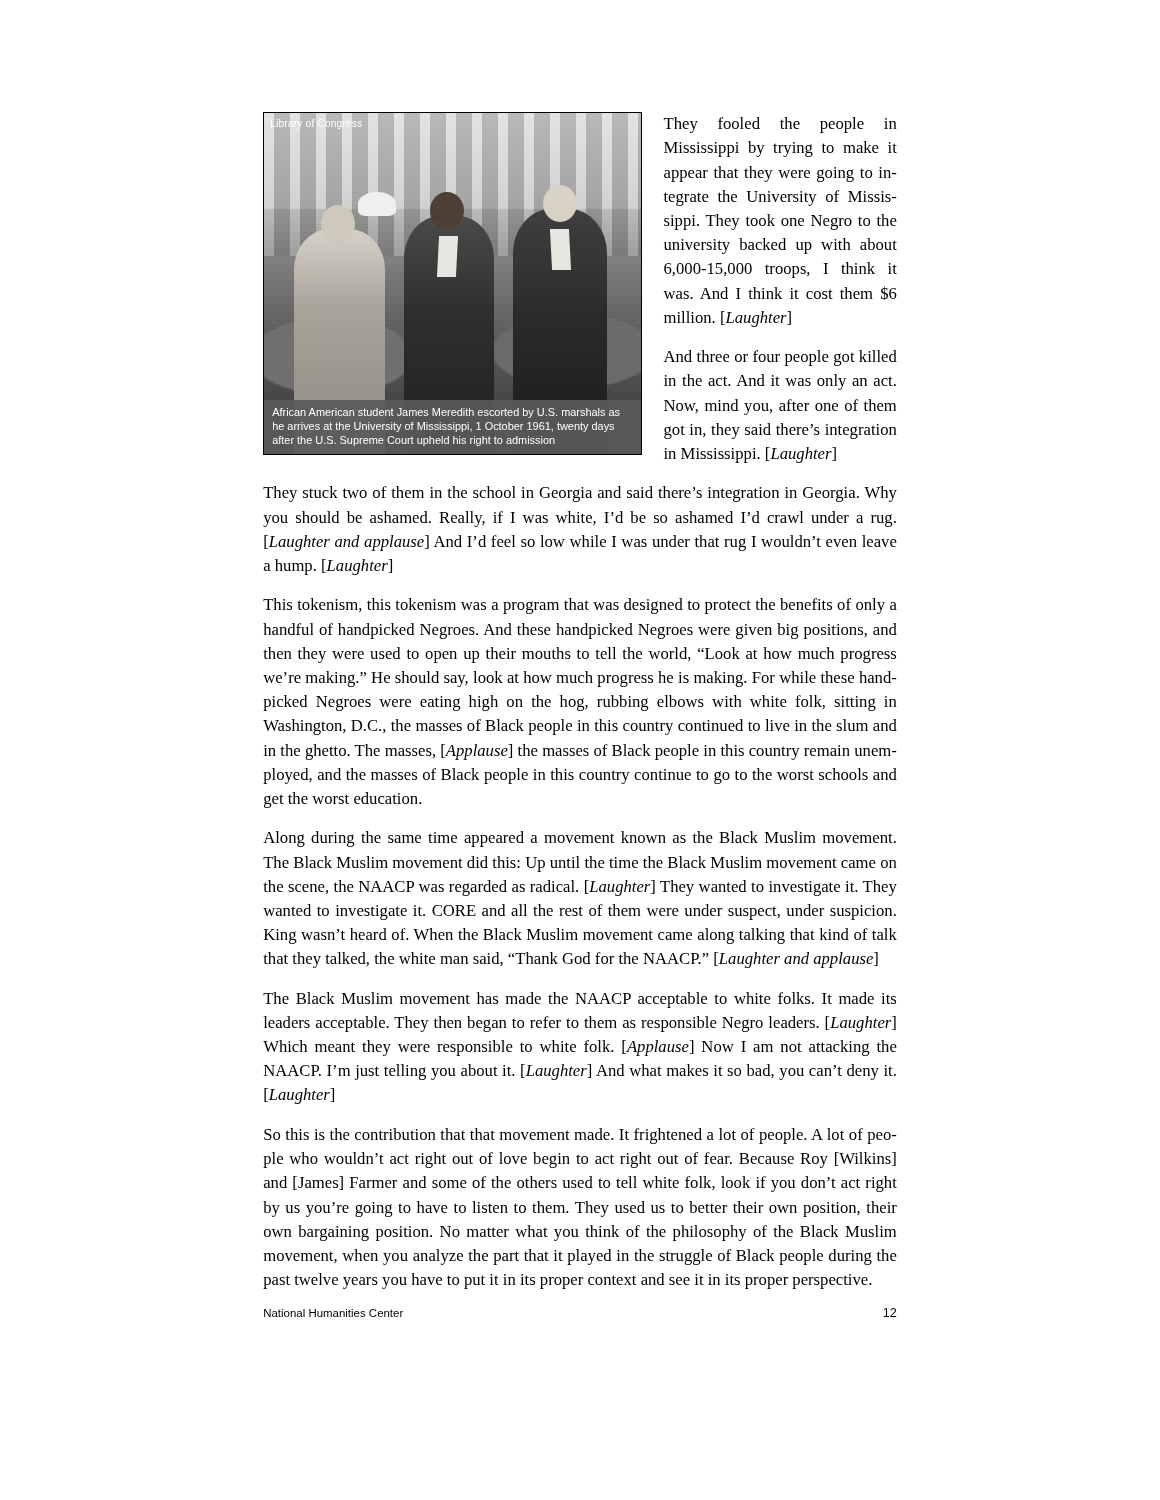Library of Congress
African American student James Meredith escorted by U.S. marshals as he arrives at the University of Mississippi, 1 October 1961, twenty days after the U.S. Supreme Court upheld his right to admission
They fooled the people in Mississippi by trying to make it appear that they were going to integrate the University of Missis­sippi. They took one Negro to the university backed up with about 6,000-15,000 troops, I think it was. And I think it cost them $6 million. [Laughter]
And three or four people got killed in the act. And it was only an act. Now, mind you, after one of them got in, they said there’s integration in Mississippi. [Laughter]
They stuck two of them in the school in Georgia and said there’s integration in Georgia. Why you should be ashamed. Really, if I was white, I’d be so ashamed I’d crawl under a rug. [Laughter and applause] And I’d feel so low while I was under that rug I wouldn’t even leave a hump. [Laughter]
This tokenism, this tokenism was a program that was designed to protect the benefits of only a handful of handpicked Negroes. And these handpicked Negroes were given big positions, and then they were used to open up their mouths to tell the world, “Look at how much progress we’re making.” He should say, look at how much progress he is making. For while these handpicked Negroes were eating high on the hog, rubbing elbows with white folk, sitting in Washington, D.C., the masses of Black people in this country continued to live in the slum and in the ghetto. The masses, [Applause] the masses of Black people in this country remain unemployed, and the masses of Black people in this country continue to go to the worst schools and get the worst education.
Along during the same time appeared a movement known as the Black Muslim movement. The Black Muslim movement did this: Up until the time the Black Muslim movement came on the scene, the NAACP was regarded as radical. [Laughter] They wanted to investigate it. They wanted to investigate it. CORE and all the rest of them were under suspect, under suspicion. King wasn’t heard of. When the Black Muslim movement came along talking that kind of talk that they talked, the white man said, “Thank God for the NAACP.” [Laughter and applause]
The Black Muslim movement has made the NAACP acceptable to white folks. It made its leaders acceptable. They then began to refer to them as responsible Negro leaders. [Laughter] Which meant they were responsible to white folk. [Applause] Now I am not attacking the NAACP. I’m just telling you about it. [Laughter] And what makes it so bad, you can’t deny it. [Laughter]
So this is the contribution that that movement made. It frightened a lot of people. A lot of people who wouldn’t act right out of love begin to act right out of fear. Because Roy [Wilkins] and [James] Farmer and some of the others used to tell white folk, look if you don’t act right by us you’re going to have to listen to them. They used us to better their own position, their own bargaining position. No matter what you think of the philosophy of the Black Muslim movement, when you analyze the part that it played in the struggle of Black people during the past twelve years you have to put it in its proper context and see it in its proper perspective.
National Humanities Center 12